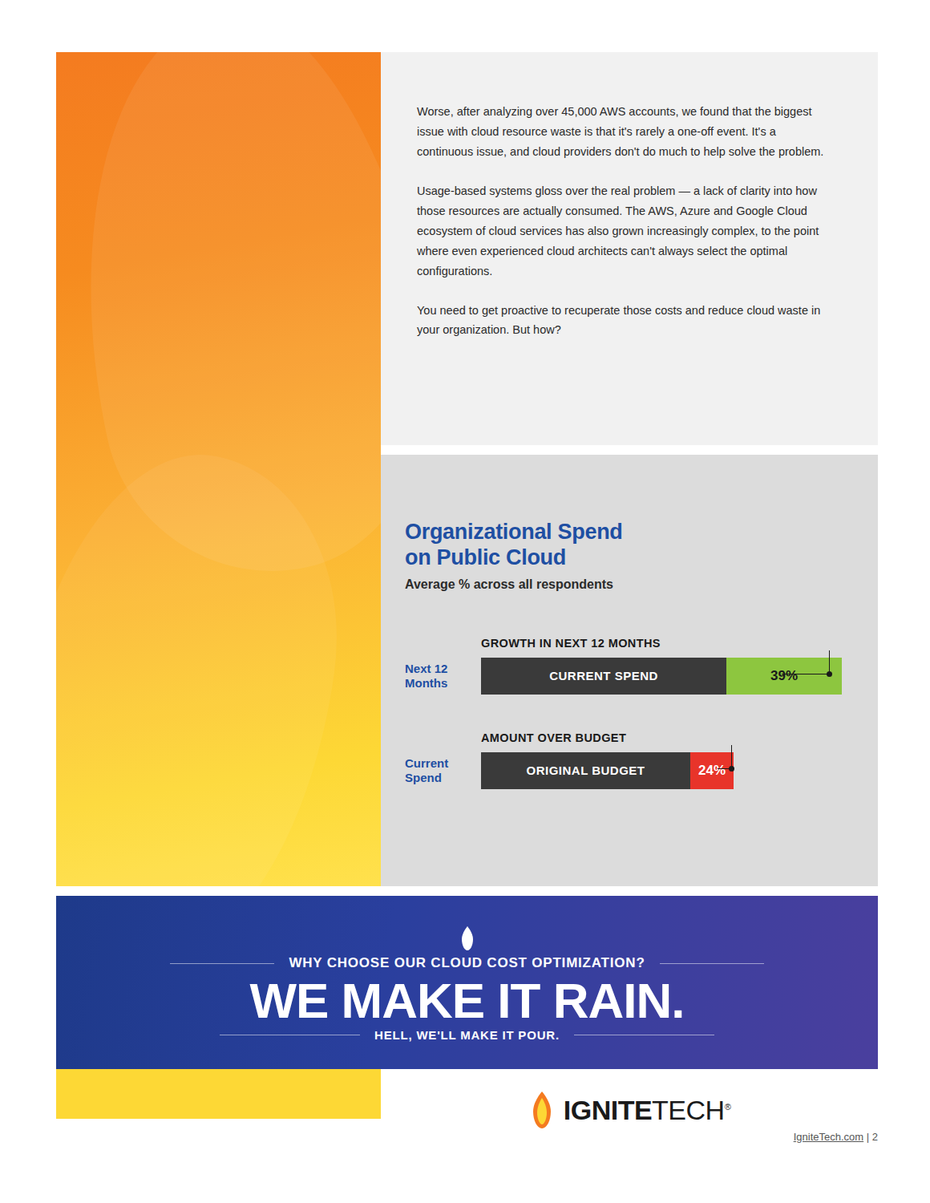Worse, after analyzing over 45,000 AWS accounts, we found that the biggest issue with cloud resource waste is that it's rarely a one-off event. It's a continuous issue, and cloud providers don't do much to help solve the problem.
Usage-based systems gloss over the real problem — a lack of clarity into how those resources are actually consumed. The AWS, Azure and Google Cloud ecosystem of cloud services has also grown increasingly complex, to the point where even experienced cloud architects can't always select the optimal configurations.
You need to get proactive to recuperate those costs and reduce cloud waste in your organization. But how?
Organizational Spend
on Public Cloud
Average % across all respondents
GROWTH IN NEXT 12 MONTHS
Next 12
Months
CURRENT SPEND
39%
AMOUNT OVER BUDGET
Current
Spend
ORIGINAL BUDGET
24%
WHY CHOOSE OUR CLOUD COST OPTIMIZATION?
WE MAKE IT RAIN.
HELL, WE'LL MAKE IT POUR.
IGNITETECH®
IgniteTech.com | 2